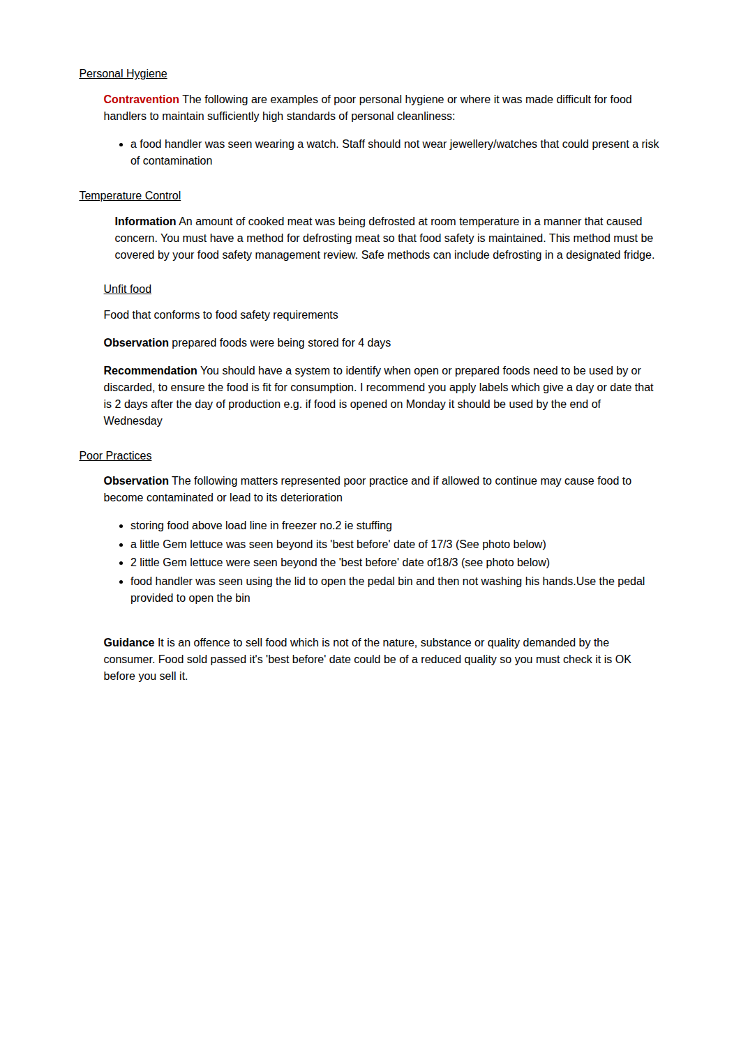Personal Hygiene
Contravention The following are examples of poor personal hygiene or where it was made difficult for food handlers to maintain sufficiently high standards of personal cleanliness:
a food handler was seen wearing a watch. Staff should not wear jewellery/watches that could present a risk of contamination
Temperature Control
Information An amount of cooked meat was being defrosted at room temperature in a manner that caused concern. You must have a method for defrosting meat so that food safety is maintained. This method must be covered by your food safety management review. Safe methods can include defrosting in a designated fridge.
Unfit food
Food that conforms to food safety requirements
Observation prepared foods were being stored for 4 days
Recommendation You should have a system to identify when open or prepared foods need to be used by or discarded, to ensure the food is fit for consumption. I recommend you apply labels which give a day or date that is 2 days after the day of production e.g. if food is opened on Monday it should be used by the end of Wednesday
Poor Practices
Observation The following matters represented poor practice and if allowed to continue may cause food to become contaminated or lead to its deterioration
storing food above load line in freezer no.2 ie stuffing
a little Gem lettuce was seen beyond its 'best before' date of 17/3 (See photo below)
2 little Gem lettuce were seen beyond the 'best before' date of18/3 (see photo below)
food handler was seen using the lid to open the pedal bin and then not washing his hands.Use the pedal provided to open the bin
Guidance It is an offence to sell food which is not of the nature, substance or quality demanded by the consumer. Food sold passed it's 'best before' date could be of a reduced quality so you must check it is OK before you sell it.